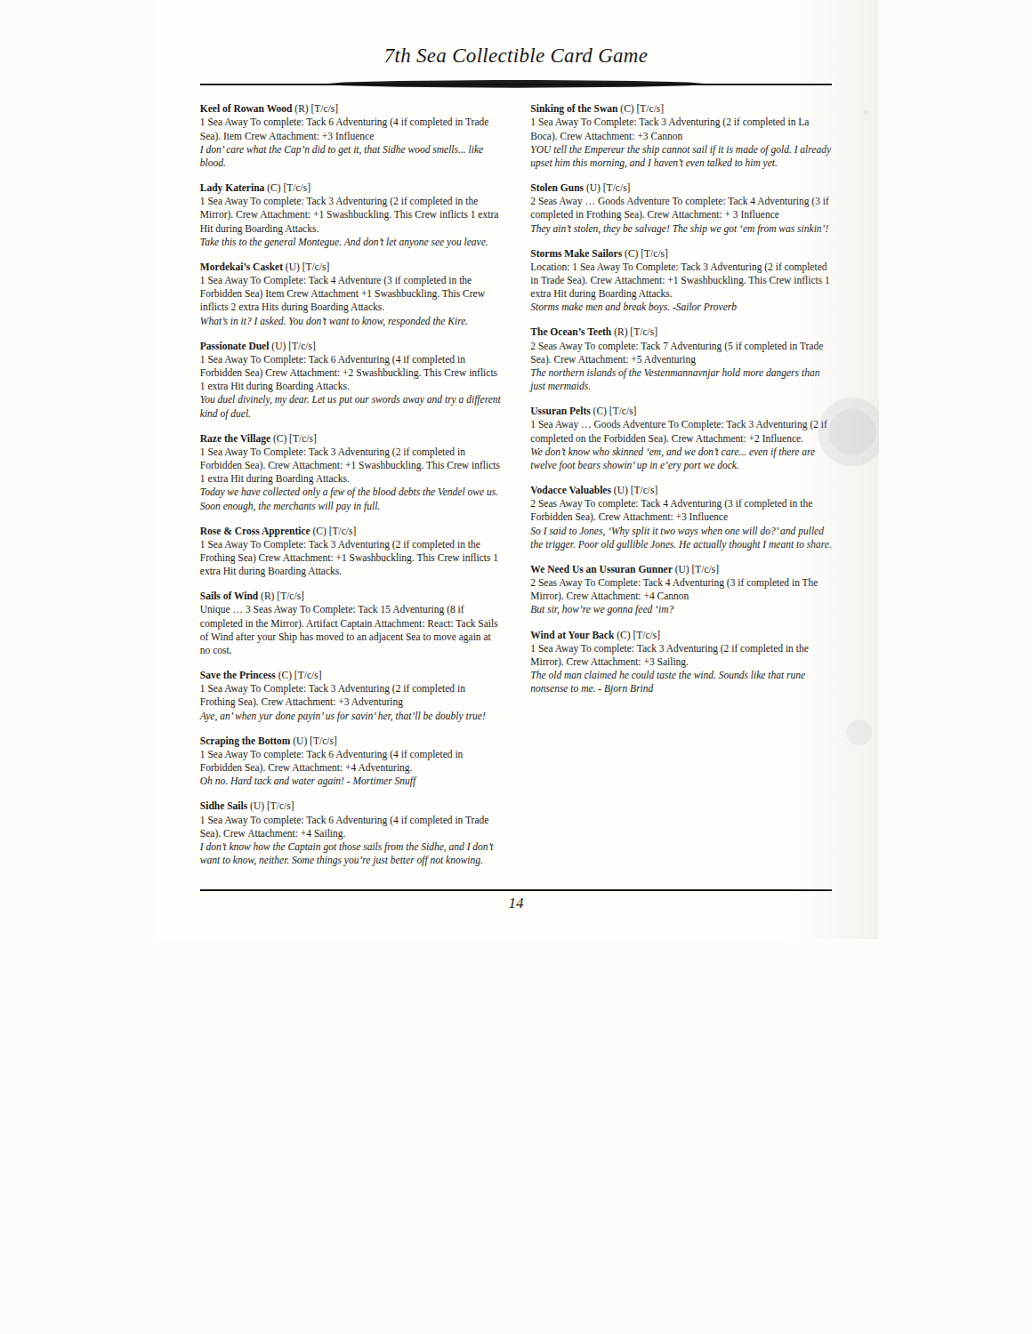7th Sea Collectible Card Game
Keel of Rowan Wood (R) [T/c/s]
1 Sea Away To complete: Tack 6 Adventuring (4 if completed in Trade Sea). Item Crew Attachment: +3 Influence
I don’ care what the Cap’n did to get it, that Sidhe wood smells... like blood.
Lady Katerina (C) [T/c/s]
1 Sea Away To complete: Tack 3 Adventuring (2 if completed in the Mirror). Crew Attachment: +1 Swashbuckling. This Crew inflicts 1 extra Hit during Boarding Attacks.
Take this to the general Montegue. And don’t let anyone see you leave.
Mordekai’s Casket (U) [T/c/s]
1 Sea Away To Complete: Tack 4 Adventure (3 if completed in the Forbidden Sea) Item Crew Attachment +1 Swashbuckling. This Crew inflicts 2 extra Hits during Boarding Attacks.
What’s in it? I asked. You don’t want to know, responded the Kire.
Passionate Duel (U) [T/c/s]
1 Sea Away To Complete: Tack 6 Adventuring (4 if completed in Forbidden Sea) Crew Attachment: +2 Swashbuckling. This Crew inflicts 1 extra Hit during Boarding Attacks.
You duel divinely, my dear. Let us put our swords away and try a different kind of duel.
Raze the Village (C) [T/c/s]
1 Sea Away To Complete: Tack 3 Adventuring (2 if completed in Forbidden Sea). Crew Attachment: +1 Swashbuckling. This Crew inflicts 1 extra Hit during Boarding Attacks.
Today we have collected only a few of the blood debts the Vendel owe us. Soon enough, the merchants will pay in full.
Rose & Cross Apprentice (C) [T/c/s]
1 Sea Away To Complete: Tack 3 Adventuring (2 if completed in the Frothing Sea) Crew Attachment: +1 Swashbuckling. This Crew inflicts 1 extra Hit during Boarding Attacks.
Sails of Wind (R) [T/c/s]
Unique … 3 Seas Away To Complete: Tack 15 Adventuring (8 if completed in the Mirror). Artifact Captain Attachment: React: Tack Sails of Wind after your Ship has moved to an adjacent Sea to move again at no cost.
Save the Princess (C) [T/c/s]
1 Sea Away To Complete: Tack 3 Adventuring (2 if completed in Frothing Sea). Crew Attachment: +3 Adventuring
Aye, an’ when yur done payin’ us for savin’ her, that’ll be doubly true!
Scraping the Bottom (U) [T/c/s]
1 Sea Away To complete: Tack 6 Adventuring (4 if completed in Forbidden Sea). Crew Attachment: +4 Adventuring.
Oh no. Hard tack and water again! - Mortimer Snuff
Sidhe Sails (U) [T/c/s]
1 Sea Away To complete: Tack 6 Adventuring (4 if completed in Trade Sea). Crew Attachment: +4 Sailing.
I don’t know how the Captain got those sails from the Sidhe, and I don’t want to know, neither. Some things you’re just better off not knowing.
Sinking of the Swan (C) [T/c/s]
1 Sea Away To Complete: Tack 3 Adventuring (2 if completed in La Boca). Crew Attachment: +3 Cannon
YOU tell the Empereur the ship cannot sail if it is made of gold. I already upset him this morning, and I haven’t even talked to him yet.
Stolen Guns (U) [T/c/s]
2 Seas Away … Goods Adventure To complete: Tack 4 Adventuring (3 if completed in Frothing Sea). Crew Attachment: + 3 Influence
They ain’t stolen, they be salvage! The ship we got ‘em from was sinkin’!
Storms Make Sailors (C) [T/c/s]
Location: 1 Sea Away To Complete: Tack 3 Adventuring (2 if completed in Trade Sea). Crew Attachment: +1 Swashbuckling. This Crew inflicts 1 extra Hit during Boarding Attacks.
Storms make men and break boys. -Sailor Proverb
The Ocean’s Teeth (R) [T/c/s]
2 Seas Away To complete: Tack 7 Adventuring (5 if completed in Trade Sea). Crew Attachment: +5 Adventuring
The northern islands of the Vestenmannavnjar hold more dangers than just mermaids.
Ussuran Pelts (C) [T/c/s]
1 Sea Away … Goods Adventure To Complete: Tack 3 Adventuring (2 if completed on the Forbidden Sea). Crew Attachment: +2 Influence.
We don’t know who skinned ‘em, and we don’t care... even if there are twelve foot bears showin’ up in e’ery port we dock.
Vodacce Valuables (U) [T/c/s]
2 Seas Away To complete: Tack 4 Adventuring (3 if completed in the Forbidden Sea). Crew Attachment: +3 Influence
So I said to Jones, ‘Why split it two ways when one will do?’ and pulled the trigger. Poor old gullible Jones. He actually thought I meant to share.
We Need Us an Ussuran Gunner (U) [T/c/s]
2 Seas Away To Complete: Tack 4 Adventuring (3 if completed in The Mirror). Crew Attachment: +4 Cannon
But sir, how’re we gonna feed ‘im?
Wind at Your Back (C) [T/c/s]
1 Sea Away To complete: Tack 3 Adventuring (2 if completed in the Mirror). Crew Attachment: +3 Sailing.
The old man claimed he could taste the wind. Sounds like that rune nonsense to me. - Bjorn Brind
14